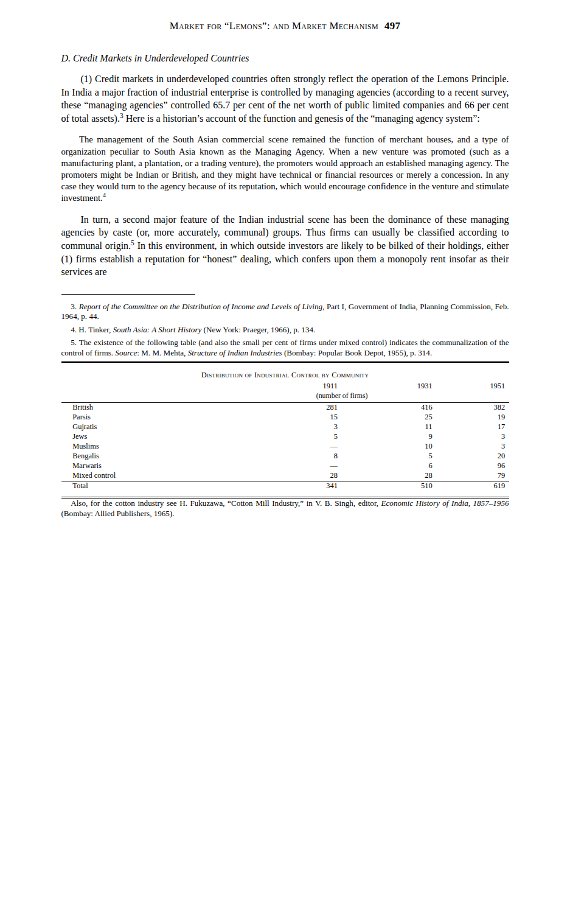Market for “Lemons”: and Market Mechanism497
D. Credit Markets in Underdeveloped Countries
(1) Credit markets in underdeveloped countries often strongly reflect the operation of the Lemons Principle. In India a major fraction of industrial enterprise is controlled by managing agencies (according to a recent survey, these “managing agencies” controlled 65.7 per cent of the net worth of public limited companies and 66 per cent of total assets).3 Here is a historian’s account of the function and genesis of the “managing agency system”:
The management of the South Asian commercial scene remained the function of merchant houses, and a type of organization peculiar to South Asia known as the Managing Agency. When a new venture was promoted (such as a manufacturing plant, a plantation, or a trading venture), the promoters would approach an established managing agency. The promoters might be Indian or British, and they might have technical or financial resources or merely a concession. In any case they would turn to the agency because of its reputation, which would encourage confidence in the venture and stimulate investment.4
In turn, a second major feature of the Indian industrial scene has been the dominance of these managing agencies by caste (or, more accurately, communal) groups. Thus firms can usually be classified according to communal origin.5 In this environment, in which outside investors are likely to be bilked of their holdings, either (1) firms establish a reputation for “honest” dealing, which confers upon them a monopoly rent insofar as their services are
3. Report of the Committee on the Distribution of Income and Levels of Living, Part I, Government of India, Planning Commission, Feb. 1964, p. 44.
4. H. Tinker, South Asia: A Short History (New York: Praeger, 1966), p. 134.
5. The existence of the following table (and also the small per cent of firms under mixed control) indicates the communalization of the control of firms. Source: M. M. Mehta, Structure of Indian Industries (Bombay: Popular Book Depot, 1955), p. 314.
Distribution of Industrial Control by Community
| | 1911 | 1931 | 1951 |
| --- | --- | --- | --- |
| | (number of firms) | |
| British | 281 | 416 | 382 |
| Parsis | 15 | 25 | 19 |
| Gujratis | 3 | 11 | 17 |
| Jews | 5 | 9 | 3 |
| Muslims | — | 10 | 3 |
| Bengalis | 8 | 5 | 20 |
| Marwaris | — | 6 | 96 |
| Mixed control | 28 | 28 | 79 |
| Total | 341 | 510 | 619 |
Also, for the cotton industry see H. Fukuzawa, “Cotton Mill Industry,” in V. B. Singh, editor, Economic History of India, 1857–1956 (Bombay: Allied Publishers, 1965).